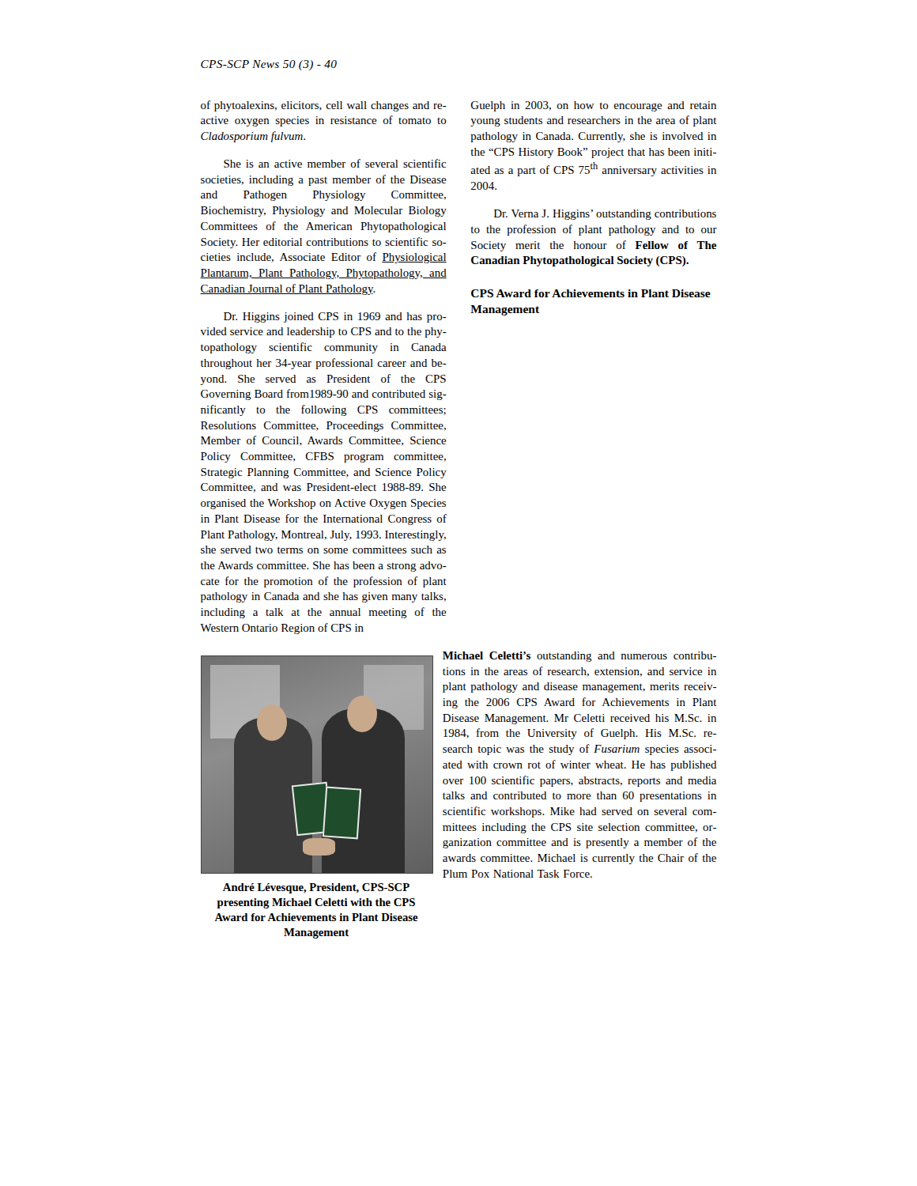CPS-SCP News 50 (3) - 40
of phytoalexins, elicitors, cell wall changes and reactive oxygen species in resistance of tomato to Cladosporium fulvum.
She is an active member of several scientific societies, including a past member of the Disease and Pathogen Physiology Committee, Biochemistry, Physiology and Molecular Biology Committees of the American Phytopathological Society. Her editorial contributions to scientific societies include, Associate Editor of Physiological Plantarum, Plant Pathology, Phytopathology, and Canadian Journal of Plant Pathology.
Dr. Higgins joined CPS in 1969 and has provided service and leadership to CPS and to the phytopathology scientific community in Canada throughout her 34-year professional career and beyond. She served as President of the CPS Governing Board from1989-90 and contributed significantly to the following CPS committees; Resolutions Committee, Proceedings Committee, Member of Council, Awards Committee, Science Policy Committee, CFBS program committee, Strategic Planning Committee, and Science Policy Committee, and was President-elect 1988-89. She organised the Workshop on Active Oxygen Species in Plant Disease for the International Congress of Plant Pathology, Montreal, July, 1993. Interestingly, she served two terms on some committees such as the Awards committee. She has been a strong advocate for the promotion of the profession of plant pathology in Canada and she has given many talks, including a talk at the annual meeting of the Western Ontario Region of CPS in
Guelph in 2003, on how to encourage and retain young students and researchers in the area of plant pathology in Canada. Currently, she is involved in the “CPS History Book” project that has been initiated as a part of CPS 75th anniversary activities in 2004.
Dr. Verna J. Higgins’ outstanding contributions to the profession of plant pathology and to our Society merit the honour of Fellow of The Canadian Phytopathological Society (CPS).
CPS Award for Achievements in Plant Disease Management
André Lévesque, President, CPS-SCP presenting Michael Celetti with the CPS Award for Achievements in Plant Disease Management
Michael Celetti’s outstanding and numerous contributions in the areas of research, extension, and service in plant pathology and disease management, merits receiving the 2006 CPS Award for Achievements in Plant Disease Management. Mr Celetti received his M.Sc. in 1984, from the University of Guelph. His M.Sc. research topic was the study of Fusarium species associated with crown rot of winter wheat. He has published over 100 scientific papers, abstracts, reports and media talks and contributed to more than 60 presentations in scientific workshops. Mike had served on several committees including the CPS site selection committee, organization committee and is presently a member of the awards committee. Michael is currently the Chair of the Plum Pox National Task Force.